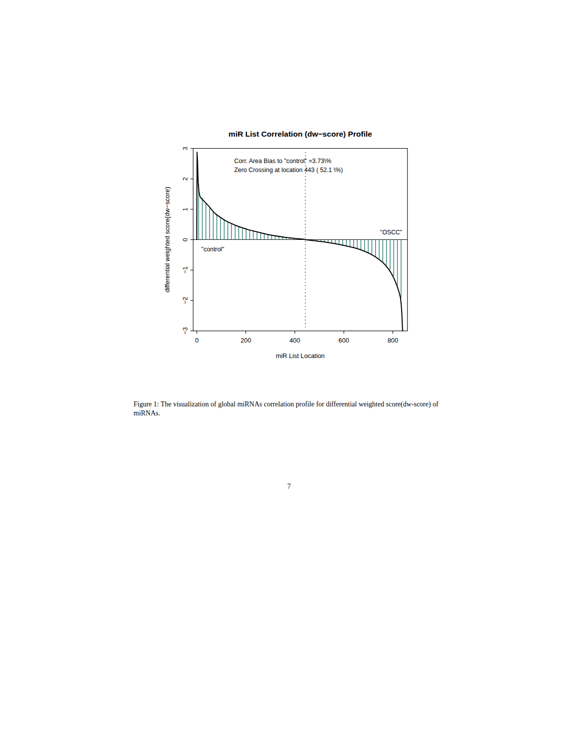miR List Correlation (dw-score) Profile miR List Correlation (dw−score) Profile 3 2 1 0 −1 −2 −3 differential weighted score(dw−score) 0 200 400 600 800 miR List Location Corr. Area Bias to "control" =3.73\% Zero Crossing at location 443 ( 52.1 \%) "control" "OSCC"
Figure 1: The visualization of global miRNAs correlation profile for differential weighted score(dw-score) of miRNAs.
7